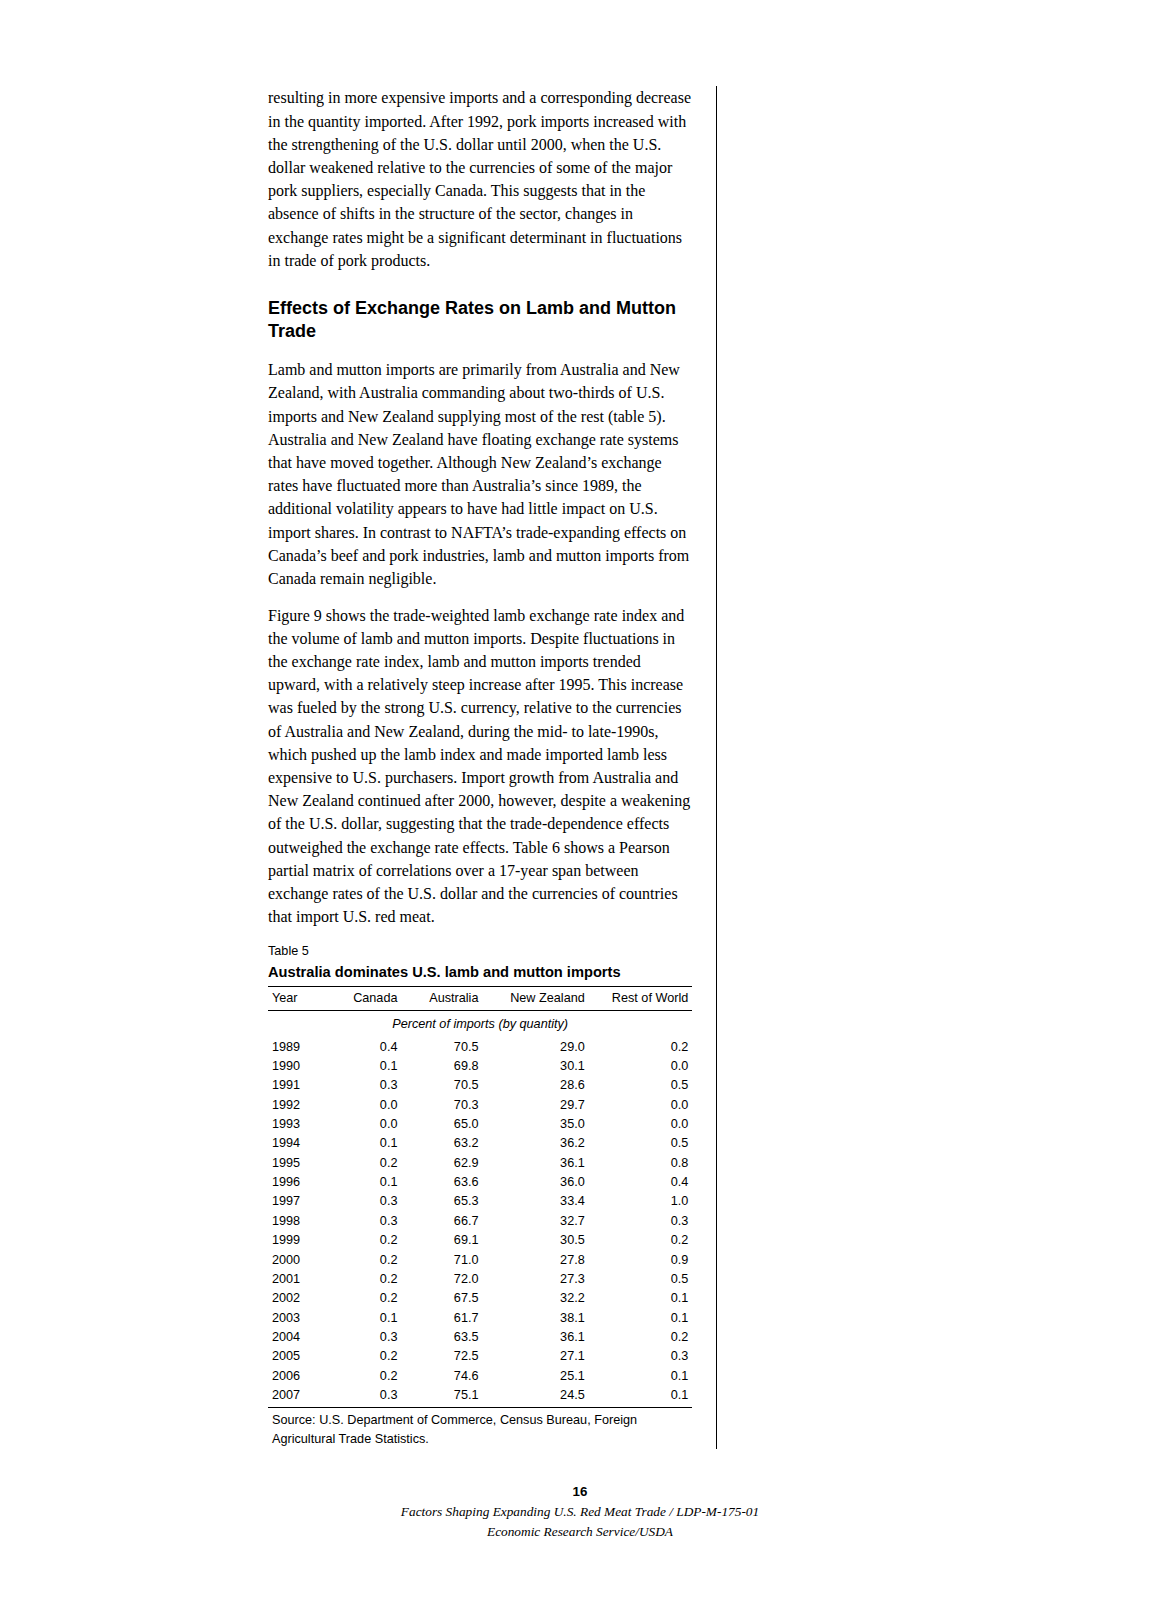resulting in more expensive imports and a corresponding decrease in the quantity imported. After 1992, pork imports increased with the strengthening of the U.S. dollar until 2000, when the U.S. dollar weakened relative to the currencies of some of the major pork suppliers, especially Canada. This suggests that in the absence of shifts in the structure of the sector, changes in exchange rates might be a significant determinant in fluctuations in trade of pork products.
Effects of Exchange Rates on Lamb and Mutton Trade
Lamb and mutton imports are primarily from Australia and New Zealand, with Australia commanding about two-thirds of U.S. imports and New Zealand supplying most of the rest (table 5). Australia and New Zealand have floating exchange rate systems that have moved together. Although New Zealand’s exchange rates have fluctuated more than Australia’s since 1989, the additional volatility appears to have had little impact on U.S. import shares. In contrast to NAFTA’s trade-expanding effects on Canada’s beef and pork industries, lamb and mutton imports from Canada remain negligible.
Figure 9 shows the trade-weighted lamb exchange rate index and the volume of lamb and mutton imports. Despite fluctuations in the exchange rate index, lamb and mutton imports trended upward, with a relatively steep increase after 1995. This increase was fueled by the strong U.S. currency, relative to the currencies of Australia and New Zealand, during the mid- to late-1990s, which pushed up the lamb index and made imported lamb less expensive to U.S. purchasers. Import growth from Australia and New Zealand continued after 2000, however, despite a weakening of the U.S. dollar, suggesting that the trade-dependence effects outweighed the exchange rate effects. Table 6 shows a Pearson partial matrix of correlations over a 17-year span between exchange rates of the U.S. dollar and the currencies of countries that import U.S. red meat.
Table 5
Australia dominates U.S. lamb and mutton imports
| Year | Canada | Australia | New Zealand | Rest of World |
| --- | --- | --- | --- | --- |
| Percent of imports (by quantity) |
| 1989 | 0.4 | 70.5 | 29.0 | 0.2 |
| 1990 | 0.1 | 69.8 | 30.1 | 0.0 |
| 1991 | 0.3 | 70.5 | 28.6 | 0.5 |
| 1992 | 0.0 | 70.3 | 29.7 | 0.0 |
| 1993 | 0.0 | 65.0 | 35.0 | 0.0 |
| 1994 | 0.1 | 63.2 | 36.2 | 0.5 |
| 1995 | 0.2 | 62.9 | 36.1 | 0.8 |
| 1996 | 0.1 | 63.6 | 36.0 | 0.4 |
| 1997 | 0.3 | 65.3 | 33.4 | 1.0 |
| 1998 | 0.3 | 66.7 | 32.7 | 0.3 |
| 1999 | 0.2 | 69.1 | 30.5 | 0.2 |
| 2000 | 0.2 | 71.0 | 27.8 | 0.9 |
| 2001 | 0.2 | 72.0 | 27.3 | 0.5 |
| 2002 | 0.2 | 67.5 | 32.2 | 0.1 |
| 2003 | 0.1 | 61.7 | 38.1 | 0.1 |
| 2004 | 0.3 | 63.5 | 36.1 | 0.2 |
| 2005 | 0.2 | 72.5 | 27.1 | 0.3 |
| 2006 | 0.2 | 74.6 | 25.1 | 0.1 |
| 2007 | 0.3 | 75.1 | 24.5 | 0.1 |
| Source: U.S. Department of Commerce, Census Bureau, Foreign Agricultural Trade Statistics. |
16
Factors Shaping Expanding U.S. Red Meat Trade / LDP-M-175-01
Economic Research Service/USDA